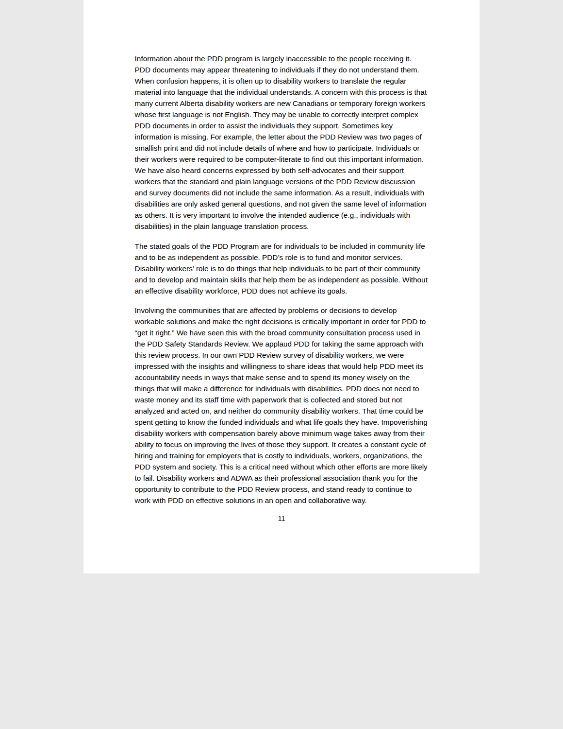Information about the PDD program is largely inaccessible to the people receiving it. PDD documents may appear threatening to individuals if they do not understand them. When confusion happens, it is often up to disability workers to translate the regular material into language that the individual understands. A concern with this process is that many current Alberta disability workers are new Canadians or temporary foreign workers whose first language is not English. They may be unable to correctly interpret complex PDD documents in order to assist the individuals they support. Sometimes key information is missing. For example, the letter about the PDD Review was two pages of smallish print and did not include details of where and how to participate. Individuals or their workers were required to be computer-literate to find out this important information. We have also heard concerns expressed by both self-advocates and their support workers that the standard and plain language versions of the PDD Review discussion and survey documents did not include the same information. As a result, individuals with disabilities are only asked general questions, and not given the same level of information as others. It is very important to involve the intended audience (e.g., individuals with disabilities) in the plain language translation process.
The stated goals of the PDD Program are for individuals to be included in community life and to be as independent as possible. PDD’s role is to fund and monitor services. Disability workers’ role is to do things that help individuals to be part of their community and to develop and maintain skills that help them be as independent as possible. Without an effective disability workforce, PDD does not achieve its goals.
Involving the communities that are affected by problems or decisions to develop workable solutions and make the right decisions is critically important in order for PDD to “get it right.” We have seen this with the broad community consultation process used in the PDD Safety Standards Review. We applaud PDD for taking the same approach with this review process. In our own PDD Review survey of disability workers, we were impressed with the insights and willingness to share ideas that would help PDD meet its accountability needs in ways that make sense and to spend its money wisely on the things that will make a difference for individuals with disabilities. PDD does not need to waste money and its staff time with paperwork that is collected and stored but not analyzed and acted on, and neither do community disability workers. That time could be spent getting to know the funded individuals and what life goals they have. Impoverishing disability workers with compensation barely above minimum wage takes away from their ability to focus on improving the lives of those they support. It creates a constant cycle of hiring and training for employers that is costly to individuals, workers, organizations, the PDD system and society. This is a critical need without which other efforts are more likely to fail. Disability workers and ADWA as their professional association thank you for the opportunity to contribute to the PDD Review process, and stand ready to continue to work with PDD on effective solutions in an open and collaborative way.
11